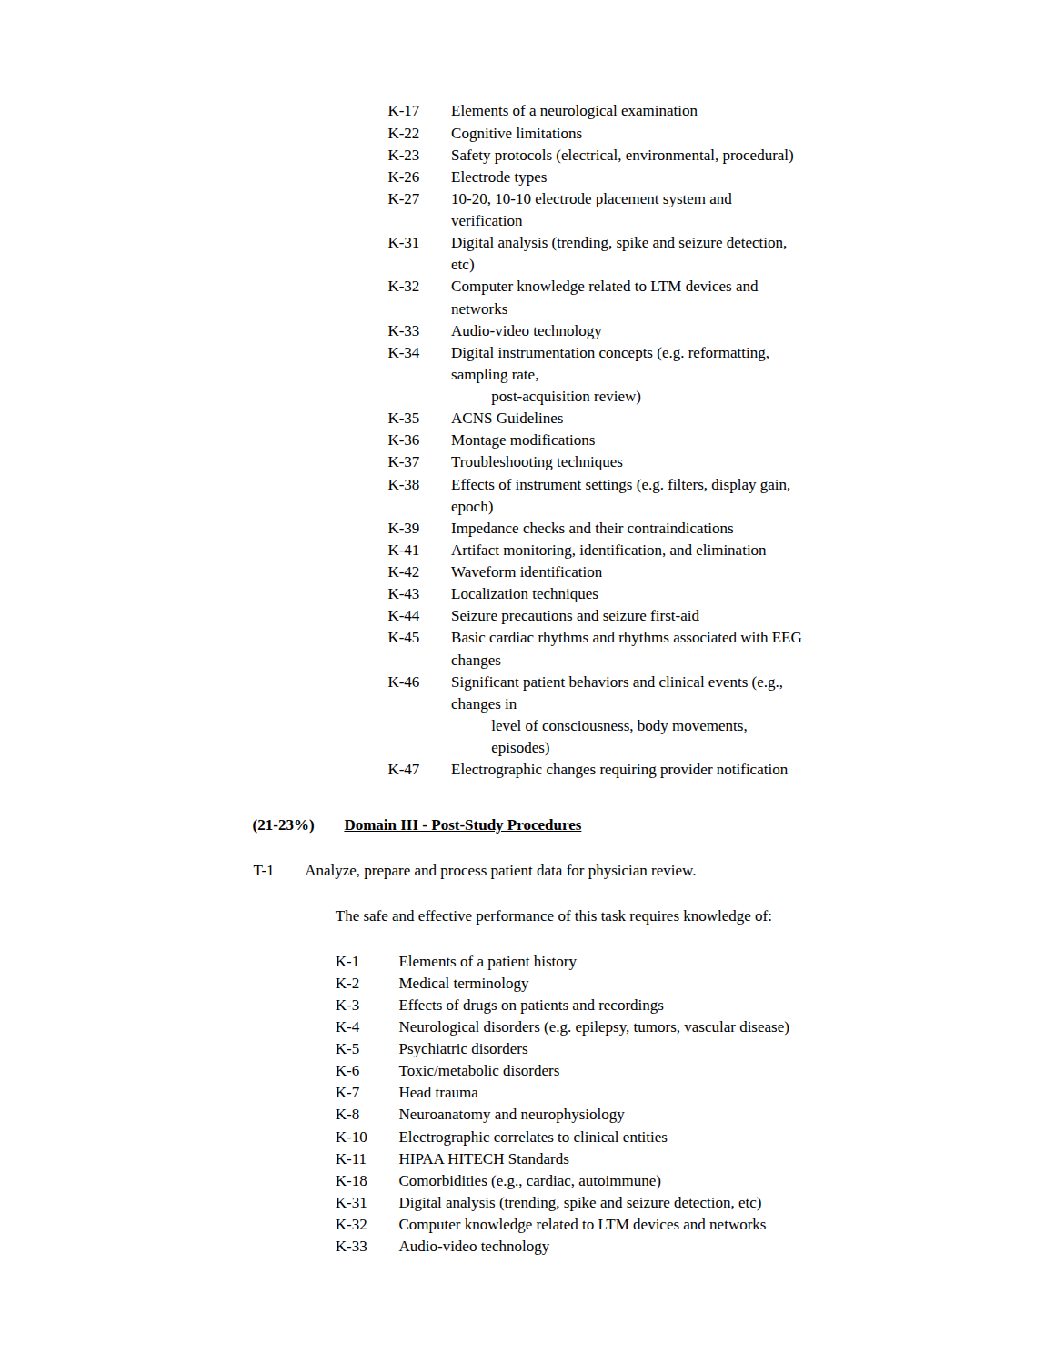K-17
Elements of a neurological examination
K-22
Cognitive limitations
K-23
Safety protocols (electrical, environmental, procedural)
K-26
Electrode types
K-27
10-20, 10-10 electrode placement system and verification
K-31
Digital analysis (trending, spike and seizure detection, etc)
K-32
Computer knowledge related to LTM devices and networks
K-33
Audio-video technology
K-34
Digital instrumentation concepts (e.g. reformatting, sampling rate,post-acquisition review)
K-35
ACNS Guidelines
K-36
Montage modifications
K-37
Troubleshooting techniques
K-38
Effects of instrument settings (e.g. filters, display gain, epoch)
K-39
Impedance checks and their contraindications
K-41
Artifact monitoring, identification, and elimination
K-42
Waveform identification
K-43
Localization techniques
K-44
Seizure precautions and seizure first-aid
K-45
Basic cardiac rhythms and rhythms associated with EEG changes
K-46
Significant patient behaviors and clinical events (e.g., changes inlevel of consciousness, body movements, episodes)
K-47
Electrographic changes requiring provider notification
(21-23%)
Domain III - Post-Study Procedures
T-1
Analyze, prepare and process patient data for physician review.
The safe and effective performance of this task requires knowledge of:
K-1
Elements of a patient history
K-2
Medical terminology
K-3
Effects of drugs on patients and recordings
K-4
Neurological disorders (e.g. epilepsy, tumors, vascular disease)
K-5
Psychiatric disorders
K-6
Toxic/metabolic disorders
K-7
Head trauma
K-8
Neuroanatomy and neurophysiology
K-10
Electrographic correlates to clinical entities
K-11
HIPAA HITECH Standards
K-18
Comorbidities (e.g., cardiac, autoimmune)
K-31
Digital analysis (trending, spike and seizure detection, etc)
K-32
Computer knowledge related to LTM devices and networks
K-33
Audio-video technology